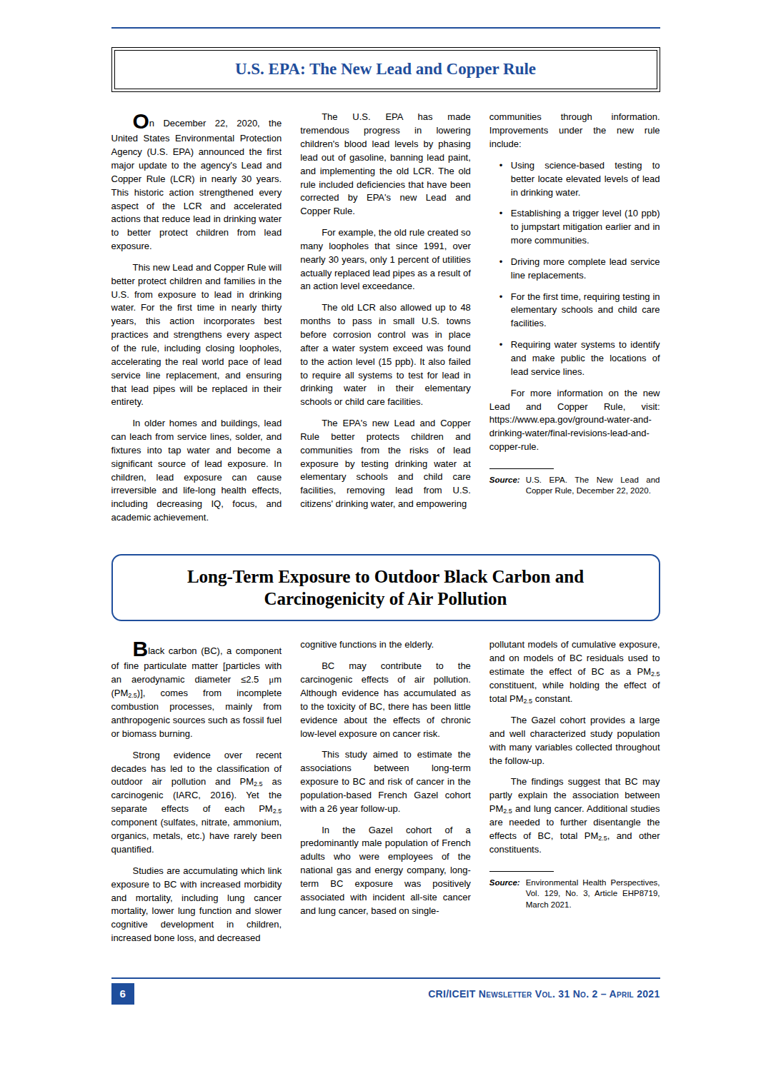U.S. EPA: The New Lead and Copper Rule
On December 22, 2020, the United States Environmental Protection Agency (U.S. EPA) announced the first major update to the agency's Lead and Copper Rule (LCR) in nearly 30 years. This historic action strengthened every aspect of the LCR and accelerated actions that reduce lead in drinking water to better protect children from lead exposure.
This new Lead and Copper Rule will better protect children and families in the U.S. from exposure to lead in drinking water. For the first time in nearly thirty years, this action incorporates best practices and strengthens every aspect of the rule, including closing loopholes, accelerating the real world pace of lead service line replacement, and ensuring that lead pipes will be replaced in their entirety.
In older homes and buildings, lead can leach from service lines, solder, and fixtures into tap water and become a significant source of lead exposure. In children, lead exposure can cause irreversible and life-long health effects, including decreasing IQ, focus, and academic achievement.
The U.S. EPA has made tremendous progress in lowering children's blood lead levels by phasing lead out of gasoline, banning lead paint, and implementing the old LCR. The old rule included deficiencies that have been corrected by EPA's new Lead and Copper Rule.
For example, the old rule created so many loopholes that since 1991, over nearly 30 years, only 1 percent of utilities actually replaced lead pipes as a result of an action level exceedance.
The old LCR also allowed up to 48 months to pass in small U.S. towns before corrosion control was in place after a water system exceed was found to the action level (15 ppb). It also failed to require all systems to test for lead in drinking water in their elementary schools or child care facilities.
The EPA's new Lead and Copper Rule better protects children and communities from the risks of lead exposure by testing drinking water at elementary schools and child care facilities, removing lead from U.S. citizens' drinking water, and empowering
communities through information. Improvements under the new rule include:
Using science-based testing to better locate elevated levels of lead in drinking water.
Establishing a trigger level (10 ppb) to jumpstart mitigation earlier and in more communities.
Driving more complete lead service line replacements.
For the first time, requiring testing in elementary schools and child care facilities.
Requiring water systems to identify and make public the locations of lead service lines.
For more information on the new Lead and Copper Rule, visit: https://www.epa.gov/ground-water-and-drinking-water/final-revisions-lead-and-copper-rule.
Source:
U.S. EPA. The New Lead and Copper Rule, December 22, 2020.
Long-Term Exposure to Outdoor Black Carbon and
Carcinogenicity of Air Pollution
Black carbon (BC), a component of fine particulate matter [particles with an aerodynamic diameter ≤2.5 μm (PM2.5)], comes from incomplete combustion processes, mainly from anthropogenic sources such as fossil fuel or biomass burning.
Strong evidence over recent decades has led to the classification of outdoor air pollution and PM2.5 as carcinogenic (IARC, 2016). Yet the separate effects of each PM2.5 component (sulfates, nitrate, ammonium, organics, metals, etc.) have rarely been quantified.
Studies are accumulating which link exposure to BC with increased morbidity and mortality, including lung cancer mortality, lower lung function and slower cognitive development in children, increased bone loss, and decreased
cognitive functions in the elderly.
BC may contribute to the carcinogenic effects of air pollution. Although evidence has accumulated as to the toxicity of BC, there has been little evidence about the effects of chronic low-level exposure on cancer risk.
This study aimed to estimate the associations between long-term exposure to BC and risk of cancer in the population-based French Gazel cohort with a 26 year follow-up.
In the Gazel cohort of a predominantly male population of French adults who were employees of the national gas and energy company, long-term BC exposure was positively associated with incident all-site cancer and lung cancer, based on single-
pollutant models of cumulative exposure, and on models of BC residuals used to estimate the effect of BC as a PM2.5 constituent, while holding the effect of total PM2.5 constant.
The Gazel cohort provides a large and well characterized study population with many variables collected throughout the follow-up.
The findings suggest that BC may partly explain the association between PM2.5 and lung cancer. Additional studies are needed to further disentangle the effects of BC, total PM2.5, and other constituents.
Source:
Environmental Health Perspectives, Vol. 129, No. 3, Article EHP8719, March 2021.
6
CRI/ICEIT Newsletter Vol. 31 No. 2 – April 2021